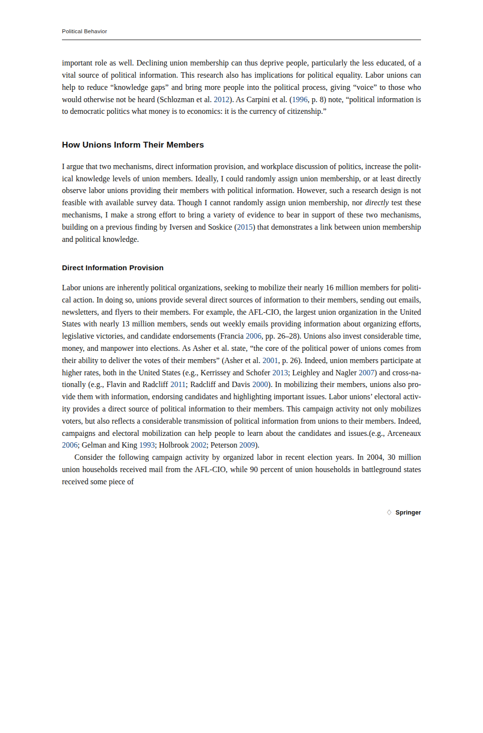Political Behavior
important role as well. Declining union membership can thus deprive people, particularly the less educated, of a vital source of political information. This research also has implications for political equality. Labor unions can help to reduce “knowledge gaps” and bring more people into the political process, giving “voice” to those who would otherwise not be heard (Schlozman et al. 2012). As Carpini et al. (1996, p. 8) note, “political information is to democratic politics what money is to economics: it is the currency of citizenship.”
How Unions Inform Their Members
I argue that two mechanisms, direct information provision, and workplace discussion of politics, increase the political knowledge levels of union members. Ideally, I could randomly assign union membership, or at least directly observe labor unions providing their members with political information. However, such a research design is not feasible with available survey data. Though I cannot randomly assign union membership, nor directly test these mechanisms, I make a strong effort to bring a variety of evidence to bear in support of these two mechanisms, building on a previous finding by Iversen and Soskice (2015) that demonstrates a link between union membership and political knowledge.
Direct Information Provision
Labor unions are inherently political organizations, seeking to mobilize their nearly 16 million members for political action. In doing so, unions provide several direct sources of information to their members, sending out emails, newsletters, and flyers to their members. For example, the AFL-CIO, the largest union organization in the United States with nearly 13 million members, sends out weekly emails providing information about organizing efforts, legislative victories, and candidate endorsements (Francia 2006, pp. 26–28). Unions also invest considerable time, money, and manpower into elections. As Asher et al. state, “the core of the political power of unions comes from their ability to deliver the votes of their members” (Asher et al. 2001, p. 26). Indeed, union members participate at higher rates, both in the United States (e.g., Kerrissey and Schofer 2013; Leighley and Nagler 2007) and cross-nationally (e.g., Flavin and Radcliff 2011; Radcliff and Davis 2000). In mobilizing their members, unions also provide them with information, endorsing candidates and highlighting important issues. Labor unions’ electoral activity provides a direct source of political information to their members. This campaign activity not only mobilizes voters, but also reflects a considerable transmission of political information from unions to their members. Indeed, campaigns and electoral mobilization can help people to learn about the candidates and issues.(e.g., Arceneaux 2006; Gelman and King 1993; Holbrook 2002; Peterson 2009).
Consider the following campaign activity by organized labor in recent election years. In 2004, 30 million union households received mail from the AFL-CIO, while 90 percent of union households in battleground states received some piece of
♢ Springer